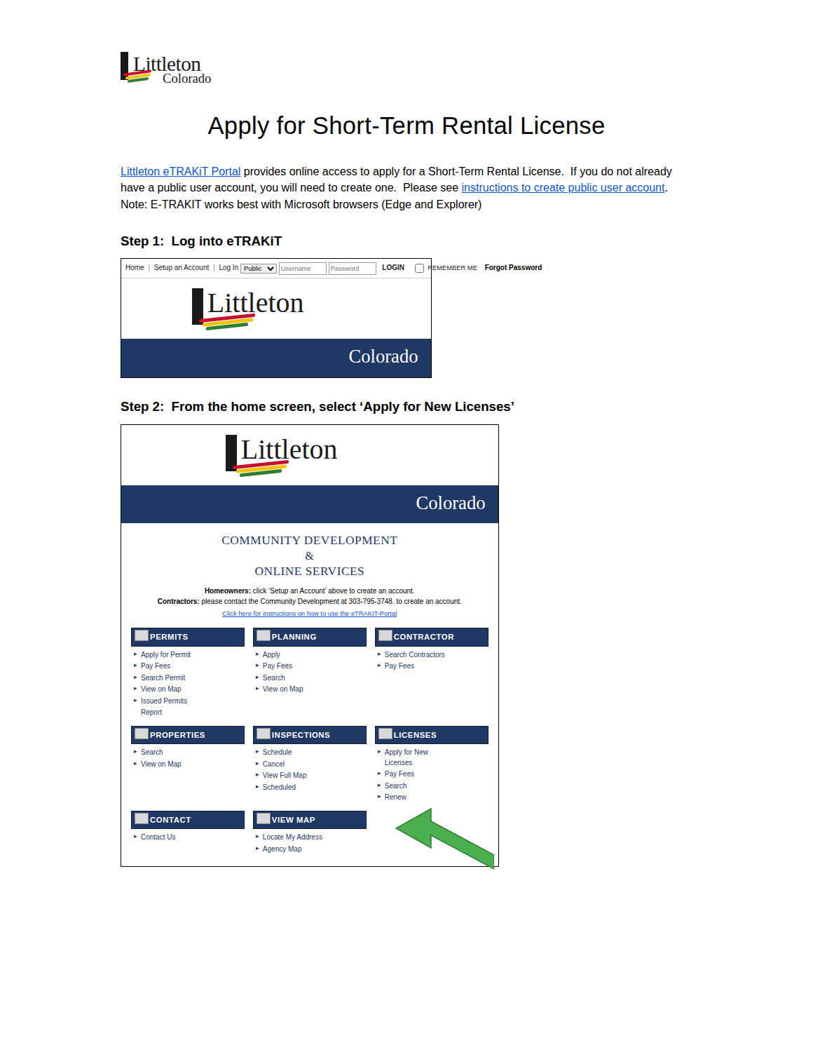Littleton
Colorado
Apply for Short-Term Rental License
Littleton eTRAKiT Portal provides online access to apply for a Short-Term Rental License. If you do not already have a public user account, you will need to create one. Please see instructions to create public user account. Note: E-TRAKIT works best with Microsoft browsers (Edge and Explorer)
Step 1: Log into eTRAKiT
Home | Setup an Account | Log In Public LOGIN REMEMBER ME Forgot Password
Littleton
Colorado
Step 2: From the home screen, select ‘Apply for New Licenses’
Littleton
Colorado
COMMUNITY DEVELOPMENT
&
ONLINE SERVICES
Homeowners: click ‘Setup an Account’ above to create an account.
Contractors: please contact the Community Development at 303-795-3748. to create an account. Click here for instructions on how to use the eTRAKIT-Portal
PERMITS
Apply for Permit
Pay Fees
Search Permit
View on Map
Issued Permits
Report
PLANNING
Apply
Pay Fees
Search
View on Map
CONTRACTOR
Search Contractors
Pay Fees
PROPERTIES
Search
View on Map
INSPECTIONS
Schedule
Cancel
View Full Map
Scheduled
LICENSES
Apply for New
Licenses
Pay Fees
Search
Renew
CONTACT
Contact Us
VIEW MAP
Locate My Address
Agency Map